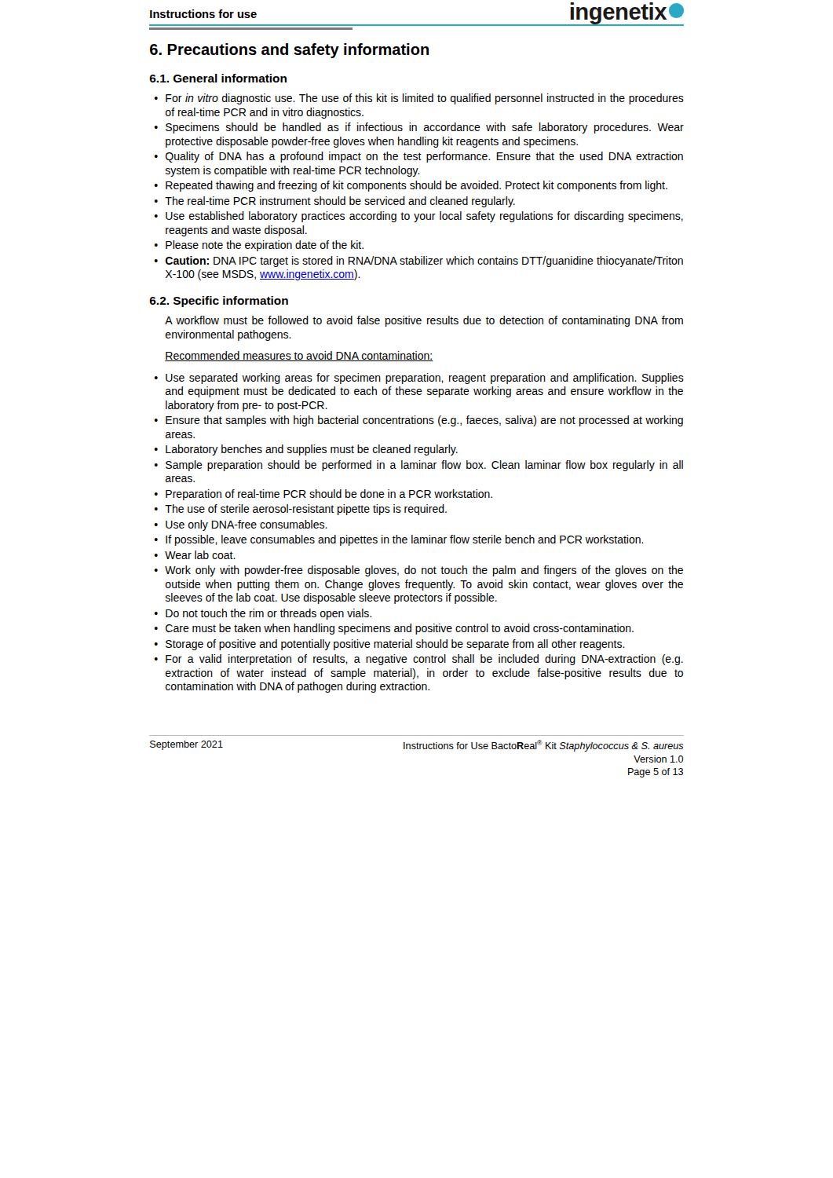Instructions for use
ingenetix
6. Precautions and safety information
6.1. General information
For in vitro diagnostic use. The use of this kit is limited to qualified personnel instructed in the procedures of real-time PCR and in vitro diagnostics.
Specimens should be handled as if infectious in accordance with safe laboratory procedures. Wear protective disposable powder-free gloves when handling kit reagents and specimens.
Quality of DNA has a profound impact on the test performance. Ensure that the used DNA extraction system is compatible with real-time PCR technology.
Repeated thawing and freezing of kit components should be avoided. Protect kit components from light.
The real-time PCR instrument should be serviced and cleaned regularly.
Use established laboratory practices according to your local safety regulations for discarding specimens, reagents and waste disposal.
Please note the expiration date of the kit.
Caution: DNA IPC target is stored in RNA/DNA stabilizer which contains DTT/guanidine thiocyanate/Triton X-100 (see MSDS, www.ingenetix.com).
6.2. Specific information
A workflow must be followed to avoid false positive results due to detection of contaminating DNA from environmental pathogens.
Recommended measures to avoid DNA contamination:
Use separated working areas for specimen preparation, reagent preparation and amplification. Supplies and equipment must be dedicated to each of these separate working areas and ensure workflow in the laboratory from pre- to post-PCR.
Ensure that samples with high bacterial concentrations (e.g., faeces, saliva) are not processed at working areas.
Laboratory benches and supplies must be cleaned regularly.
Sample preparation should be performed in a laminar flow box. Clean laminar flow box regularly in all areas.
Preparation of real-time PCR should be done in a PCR workstation.
The use of sterile aerosol-resistant pipette tips is required.
Use only DNA-free consumables.
If possible, leave consumables and pipettes in the laminar flow sterile bench and PCR workstation.
Wear lab coat.
Work only with powder-free disposable gloves, do not touch the palm and fingers of the gloves on the outside when putting them on. Change gloves frequently. To avoid skin contact, wear gloves over the sleeves of the lab coat. Use disposable sleeve protectors if possible.
Do not touch the rim or threads open vials.
Care must be taken when handling specimens and positive control to avoid cross-contamination.
Storage of positive and potentially positive material should be separate from all other reagents.
For a valid interpretation of results, a negative control shall be included during DNA-extraction (e.g. extraction of water instead of sample material), in order to exclude false-positive results due to contamination with DNA of pathogen during extraction.
September 2021
Instructions for Use BactoReal® Kit Staphylococcus & S. aureus
Version 1.0
Page 5 of 13